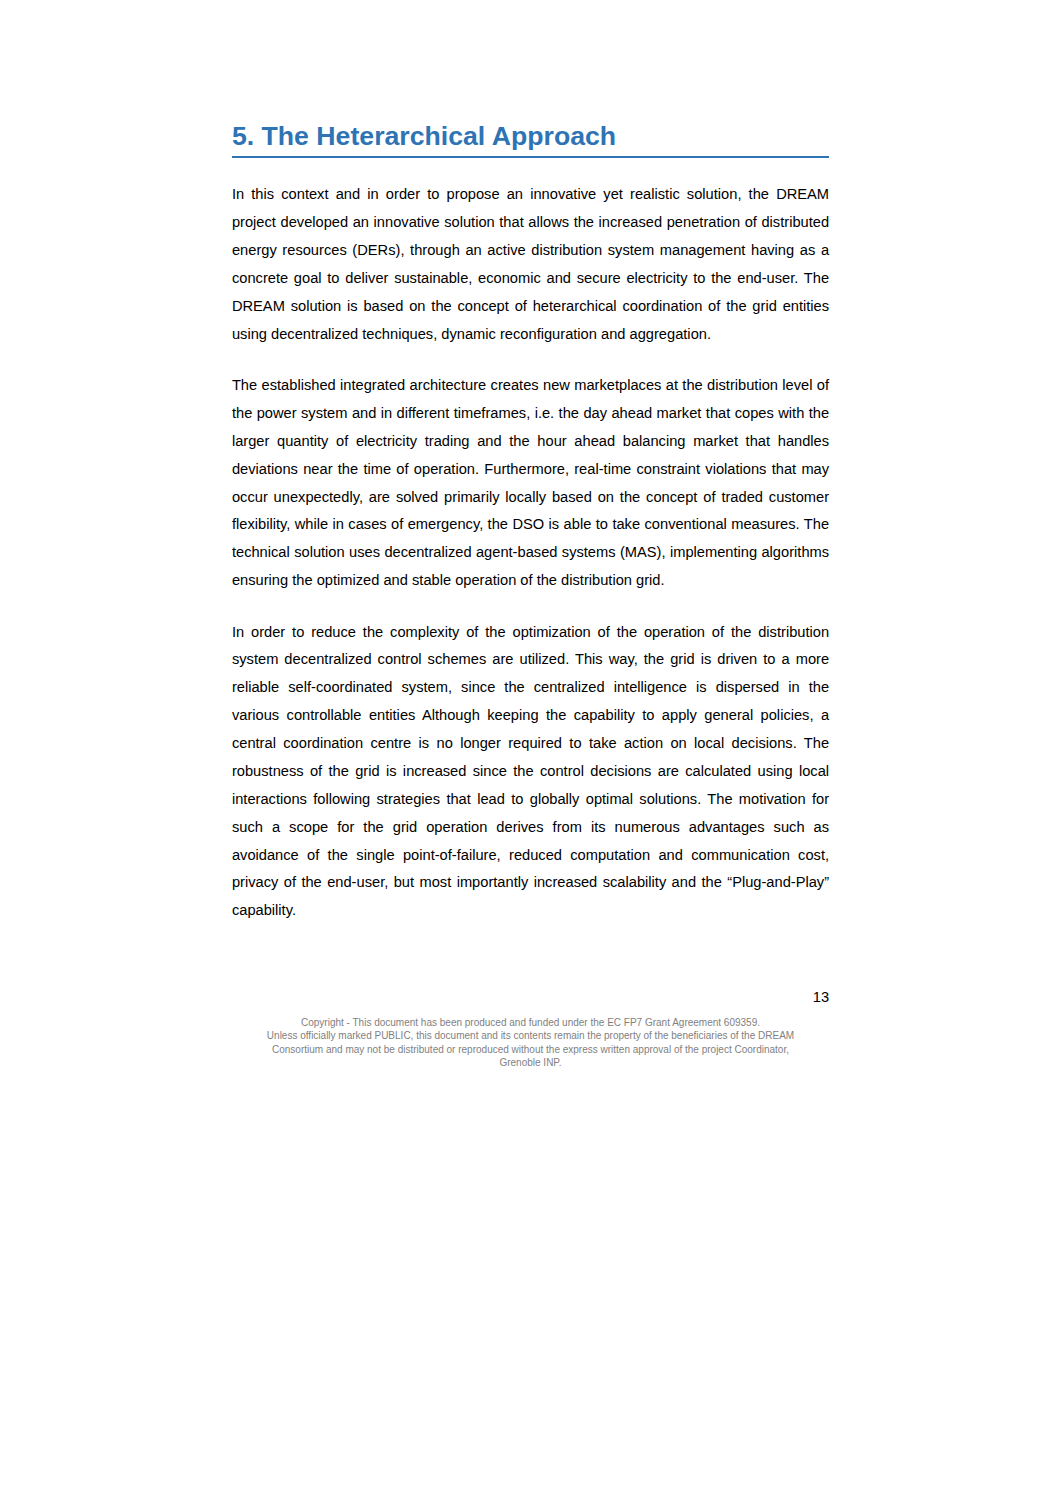5. The Heterarchical Approach
In this context and in order to propose an innovative yet realistic solution, the DREAM project developed an innovative solution that allows the increased penetration of distributed energy resources (DERs), through an active distribution system management having as a concrete goal to deliver sustainable, economic and secure electricity to the end-user. The DREAM solution is based on the concept of heterarchical coordination of the grid entities using decentralized techniques, dynamic reconfiguration and aggregation.
The established integrated architecture creates new marketplaces at the distribution level of the power system and in different timeframes, i.e. the day ahead market that copes with the larger quantity of electricity trading and the hour ahead balancing market that handles deviations near the time of operation. Furthermore, real-time constraint violations that may occur unexpectedly, are solved primarily locally based on the concept of traded customer flexibility, while in cases of emergency, the DSO is able to take conventional measures. The technical solution uses decentralized agent-based systems (MAS), implementing algorithms ensuring the optimized and stable operation of the distribution grid.
In order to reduce the complexity of the optimization of the operation of the distribution system decentralized control schemes are utilized. This way, the grid is driven to a more reliable self-coordinated system, since the centralized intelligence is dispersed in the various controllable entities Although keeping the capability to apply general policies, a central coordination centre is no longer required to take action on local decisions. The robustness of the grid is increased since the control decisions are calculated using local interactions following strategies that lead to globally optimal solutions. The motivation for such a scope for the grid operation derives from its numerous advantages such as avoidance of the single point-of-failure, reduced computation and communication cost, privacy of the end-user, but most importantly increased scalability and the “Plug-and-Play” capability.
13
Copyright - This document has been produced and funded under the EC FP7 Grant Agreement 609359.
Unless officially marked PUBLIC, this document and its contents remain the property of the beneficiaries of the DREAM
Consortium and may not be distributed or reproduced without the express written approval of the project Coordinator,
Grenoble INP.